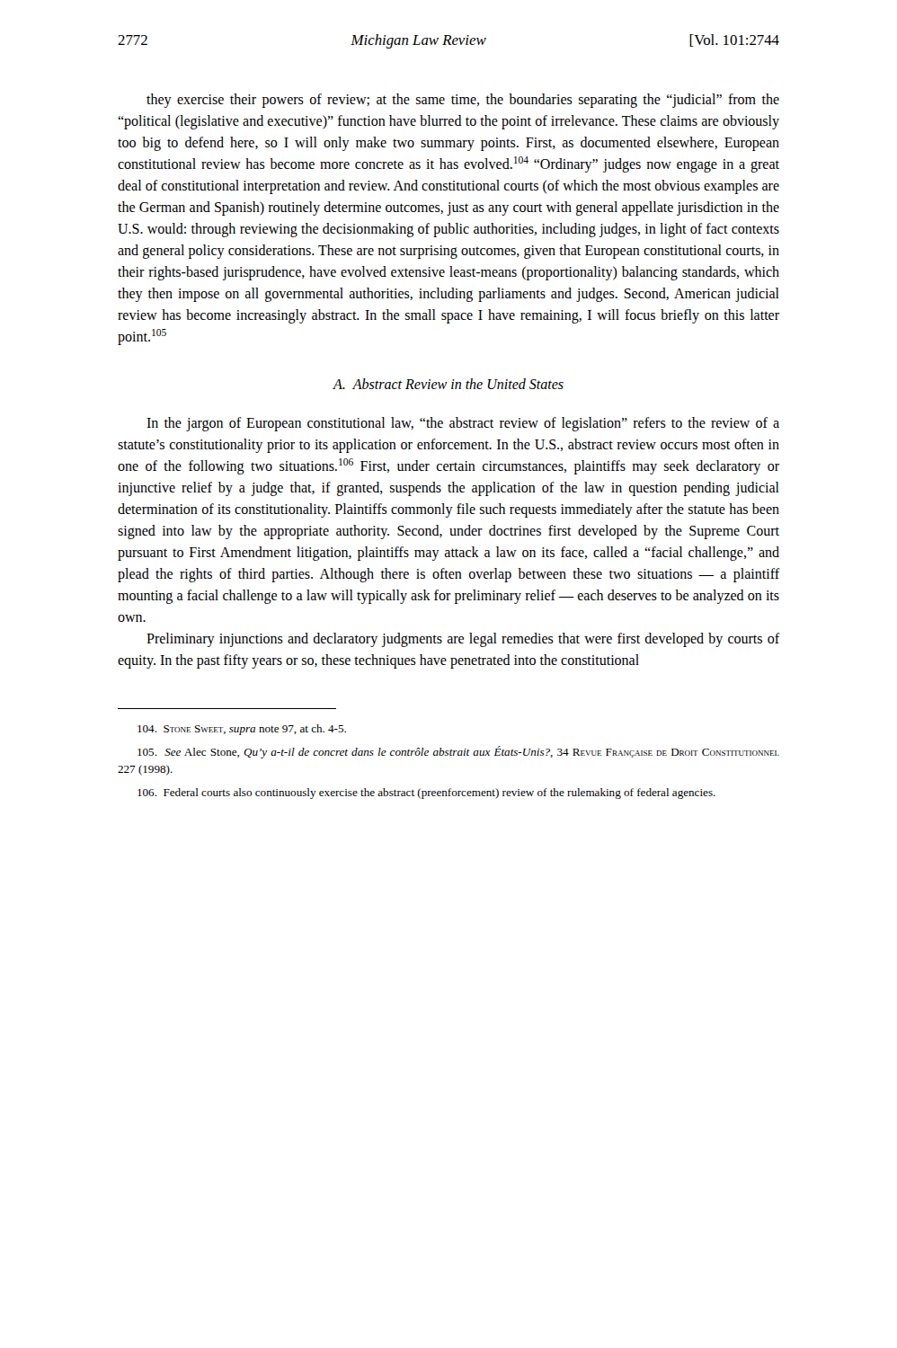2772 Michigan Law Review [Vol. 101:2744
they exercise their powers of review; at the same time, the boundaries separating the “judicial” from the “political (legislative and executive)” function have blurred to the point of irrelevance. These claims are obviously too big to defend here, so I will only make two summary points. First, as documented elsewhere, European constitutional review has become more concrete as it has evolved.104 “Ordinary” judges now engage in a great deal of constitutional interpretation and review. And constitutional courts (of which the most obvious examples are the German and Spanish) routinely determine outcomes, just as any court with general appellate jurisdiction in the U.S. would: through reviewing the decisionmaking of public authorities, including judges, in light of fact contexts and general policy considerations. These are not surprising outcomes, given that European constitutional courts, in their rights-based jurisprudence, have evolved extensive least-means (proportionality) balancing standards, which they then impose on all governmental authorities, including parliaments and judges. Second, American judicial review has become increasingly abstract. In the small space I have remaining, I will focus briefly on this latter point.105
A. Abstract Review in the United States
In the jargon of European constitutional law, “the abstract review of legislation” refers to the review of a statute’s constitutionality prior to its application or enforcement. In the U.S., abstract review occurs most often in one of the following two situations.106 First, under certain circumstances, plaintiffs may seek declaratory or injunctive relief by a judge that, if granted, suspends the application of the law in question pending judicial determination of its constitutionality. Plaintiffs commonly file such requests immediately after the statute has been signed into law by the appropriate authority. Second, under doctrines first developed by the Supreme Court pursuant to First Amendment litigation, plaintiffs may attack a law on its face, called a “facial challenge,” and plead the rights of third parties. Although there is often overlap between these two situations — a plaintiff mounting a facial challenge to a law will typically ask for preliminary relief — each deserves to be analyzed on its own.
Preliminary injunctions and declaratory judgments are legal remedies that were first developed by courts of equity. In the past fifty years or so, these techniques have penetrated into the constitutional
104. Stone Sweet, supra note 97, at ch. 4-5.
105. See Alec Stone, Qu’y a-t-il de concret dans le contrôle abstrait aux États-Unis?, 34 Revue Française de Droit Constitutionnel 227 (1998).
106. Federal courts also continuously exercise the abstract (preenforcement) review of the rulemaking of federal agencies.